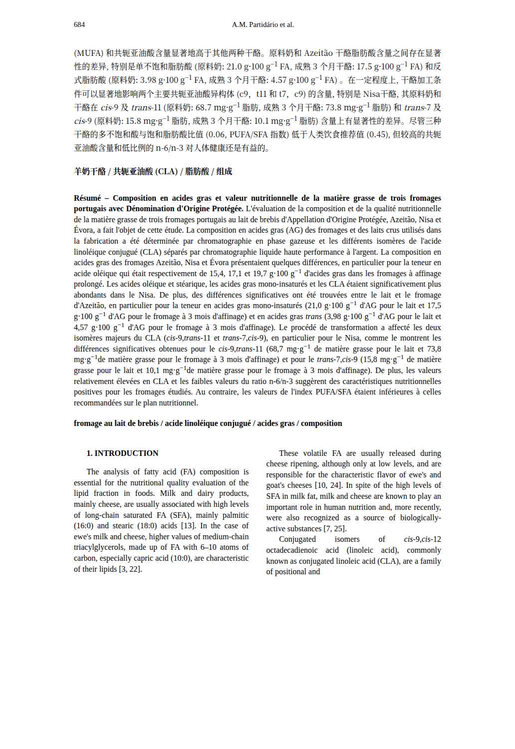684 A.M. Partidário et al.
(MUFA) 和共轭亚油酸含量显著地高于其他两种干酪。原料奶和 Azeitão 干酪脂肪酸含量之间存在显著性的差异, 特别是单不饱和脂肪酸 (原料奶: 21.0 g·100 g−1 FA, 成熟 3 个月干酪: 17.5 g·100 g−1 FA) 和反式脂肪酸 (原料奶: 3.98 g·100 g−1 FA, 成熟 3 个月干酪: 4.57 g·100 g−1 FA) 。在一定程度上, 干酪加工条件可以显著地影响两个主要共轭亚油酸异构体 (c9，t11 和 t7，c9) 的含量, 特别是 Nisa干酪, 其原料奶和干酪在 cis-9 及 trans-11 (原料奶: 68.7 mg·g−1 脂肪, 成熟 3 个月干酪: 73.8 mg·g−1 脂肪) 和 trans-7 及 cis-9 (原料奶: 15.8 mg·g−1 脂肪, 成熟 3 个月干酪: 10.1 mg·g−1 脂肪) 含量上有显著性的差异。尽管三种干酪的多不饱和酸与饱和脂肪酸比值 (0.06, PUFA/SFA 指数) 低于人类饮食推荐值 (0.45), 但较高的共轭亚油酸含量和低比例的 n-6/n-3 对人体健康还是有益的。
羊奶干酪 / 共轭亚油酸 (CLA) / 脂肪酸 / 组成
Résumé – Composition en acides gras et valeur nutritionnelle de la matière grasse de trois fromages portugais avec Dénomination d'Origine Protégée. L'évaluation de la composition et de la qualité nutritionnelle de la matière grasse de trois fromages portugais au lait de brebis d'Appellation d'Origine Protégée, Azeitão, Nisa et Évora, a fait l'objet de cette étude. La composition en acides gras (AG) des fromages et des laits crus utilisés dans la fabrication a été déterminée par chromatographie en phase gazeuse et les différents isomères de l'acide linoléique conjugué (CLA) séparés par chromatographie liquide haute performance à l'argent. La composition en acides gras des fromages Azeitão, Nisa et Évora présentaient quelques différences, en particulier pour la teneur en acide oléique qui était respectivement de 15,4, 17,1 et 19,7 g·100 g−1 d'acides gras dans les fromages à affinage prolongé. Les acides oléique et stéarique, les acides gras mono-insaturés et les CLA étaient significativement plus abondants dans le Nisa. De plus, des différences significatives ont été trouvées entre le lait et le fromage d'Azeitão, en particulier pour la teneur en acides gras mono-insaturés (21,0 g·100 g−1 d'AG pour le lait et 17,5 g·100 g−1 d'AG pour le fromage à 3 mois d'affinage) et en acides gras trans (3,98 g·100 g−1 d'AG pour le lait et 4,57 g·100 g−1 d'AG pour le fromage à 3 mois d'affinage). Le procédé de transformation a affecté les deux isomères majeurs du CLA (cis-9,trans-11 et trans-7,cis-9), en particulier pour le Nisa, comme le montrent les différences significatives obtenues pour le cis-9,trans-11 (68,7 mg·g−1 de matière grasse pour le lait et 73,8 mg·g−1de matière grasse pour le fromage à 3 mois d'affinage) et pour le trans-7,cis-9 (15,8 mg·g−1 de matière grasse pour le lait et 10,1 mg·g−1de matière grasse pour le fromage à 3 mois d'affinage). De plus, les valeurs relativement élevées en CLA et les faibles valeurs du ratio n-6/n-3 suggèrent des caractéristiques nutritionnelles positives pour les fromages étudiés. Au contraire, les valeurs de l'index PUFA/SFA étaient inférieures à celles recommandées sur le plan nutritionnel.
fromage au lait de brebis / acide linoléique conjugué / acides gras / composition
1. INTRODUCTION
The analysis of fatty acid (FA) composition is essential for the nutritional quality evaluation of the lipid fraction in foods. Milk and dairy products, mainly cheese, are usually associated with high levels of long-chain saturated FA (SFA), mainly palmitic (16:0) and stearic (18:0) acids [13]. In the case of ewe's milk and cheese, higher values of medium-chain triacylglycerols, made up of FA with 6–10 atoms of carbon, especially capric acid (10:0), are characteristic of their lipids [3, 22].
These volatile FA are usually released during cheese ripening, although only at low levels, and are responsible for the characteristic flavor of ewe's and goat's cheeses [10, 24]. In spite of the high levels of SFA in milk fat, milk and cheese are known to play an important role in human nutrition and, more recently, were also recognized as a source of biologically-active substances [7, 25].
Conjugated isomers of cis-9,cis-12 octadecadienoic acid (linoleic acid), commonly known as conjugated linoleic acid (CLA), are a family of positional and